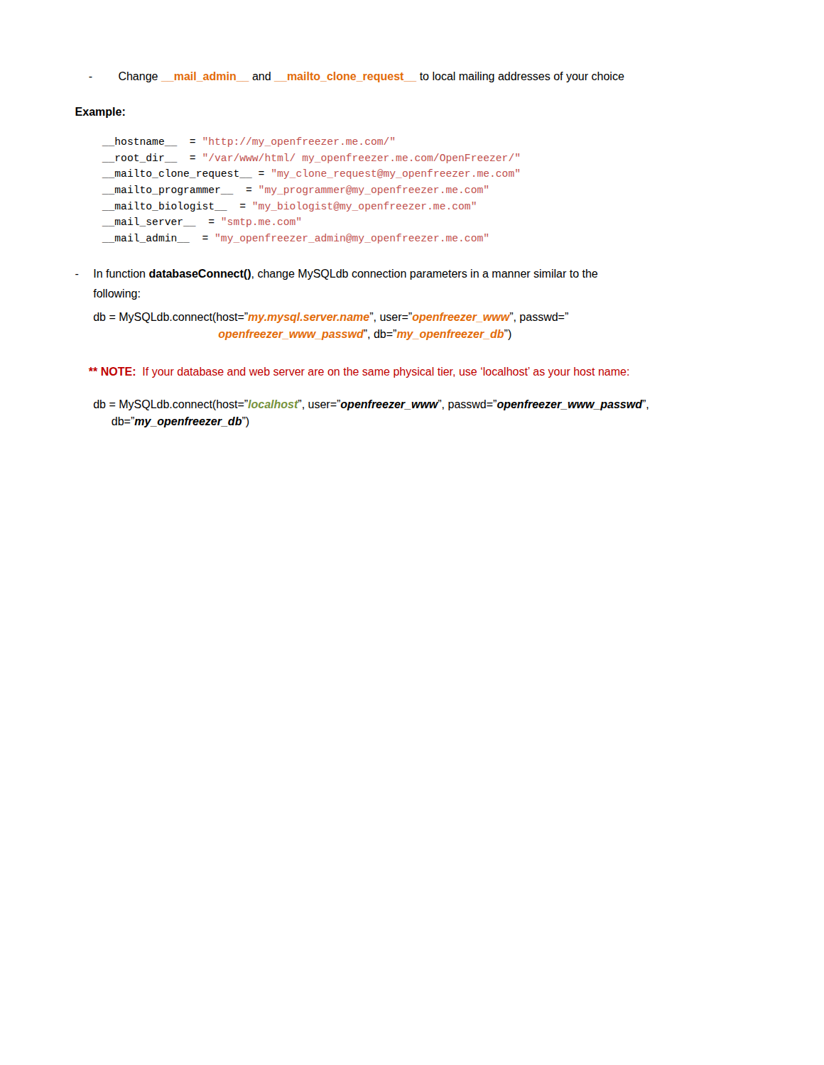-
Change __mail_admin__ and __mailto_clone_request__ to local mailing addresses of your choice
Example:
__hostname__  = "http://my_openfreezer.me.com/"
__root_dir__  = "/var/www/html/ my_openfreezer.me.com/OpenFreezer/"
__mailto_clone_request__ = "my_clone_request@my_openfreezer.me.com"
__mailto_programmer__  = "my_programmer@my_openfreezer.me.com"
__mailto_biologist__  = "my_biologist@my_openfreezer.me.com"
__mail_server__  = "smtp.me.com"
__mail_admin__  = "my_openfreezer_admin@my_openfreezer.me.com"
-
In function databaseConnect(), change MySQLdb connection parameters in a manner similar to the
following:
db = MySQLdb.connect(host=”my.mysql.server.name”, user=”openfreezer_www”, passwd=” openfreezer_www_passwd”, db=”my_openfreezer_db”)
** NOTE: If your database and web server are on the same physical tier, use ‘localhost’ as your host name:
db = MySQLdb.connect(host=”localhost”, user=”openfreezer_www”, passwd=”openfreezer_www_passwd”, db=”my_openfreezer_db”)